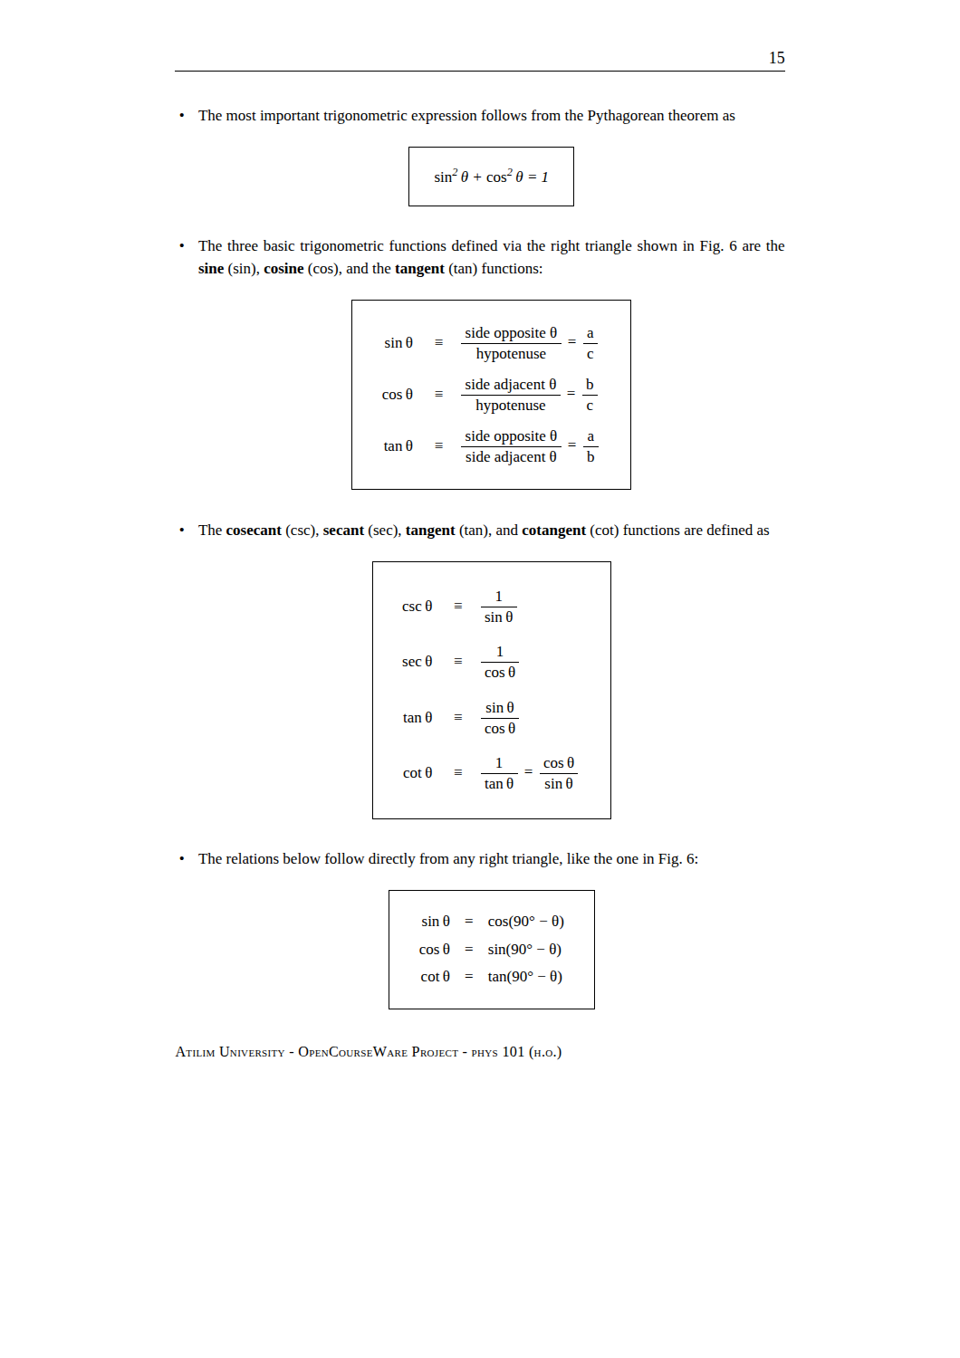15
The most important trigonometric expression follows from the Pythagorean theorem as
sin2 θ + cos2 θ = 1
The three basic trigonometric functions defined via the right triangle shown in Fig. 6 are the sine (sin), cosine (cos), and the tangent (tan) functions:
| sin θ | ≡ | side opposite θ hypotenuse = a c |
| cos θ | ≡ | side adjacent θ hypotenuse = b c |
| tan θ | ≡ | side opposite θ side adjacent θ = a b |
The cosecant (csc), secant (sec), tangent (tan), and cotangent (cot) functions are defined as
| csc θ | ≡ | 1 sin θ |
| sec θ | ≡ | 1 cos θ |
| tan θ | ≡ | sin θ cos θ |
| cot θ | ≡ | 1 tan θ = cos θ sin θ |
The relations below follow directly from any right triangle, like the one in Fig. 6:
| sin θ | = | cos (90° − θ) |
| cos θ | = | sin (90° − θ) |
| cot θ | = | tan (90° − θ) |
Atilim University - OpenCourseWare Project - phys 101 (h.o.)